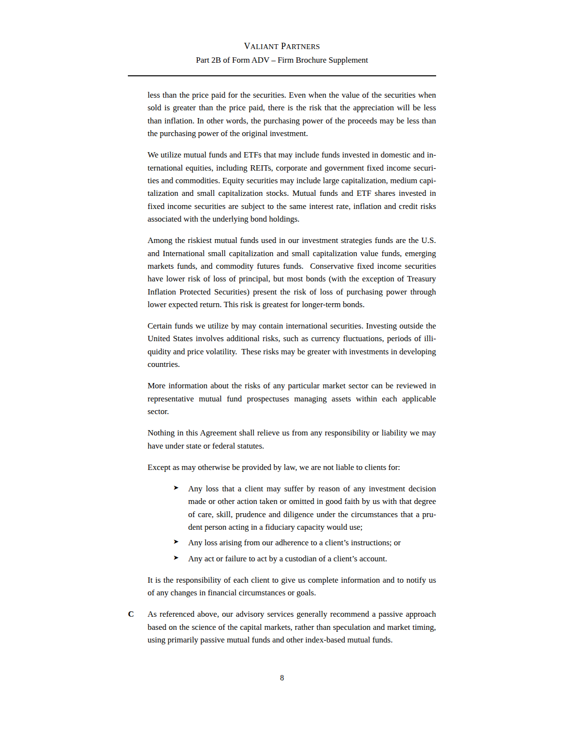VALIANT PARTNERS
Part 2B of Form ADV – Firm Brochure Supplement
less than the price paid for the securities. Even when the value of the securities when sold is greater than the price paid, there is the risk that the appreciation will be less than inflation. In other words, the purchasing power of the proceeds may be less than the purchasing power of the original investment.
We utilize mutual funds and ETFs that may include funds invested in domestic and international equities, including REITs, corporate and government fixed income securities and commodities. Equity securities may include large capitalization, medium capitalization and small capitalization stocks. Mutual funds and ETF shares invested in fixed income securities are subject to the same interest rate, inflation and credit risks associated with the underlying bond holdings.
Among the riskiest mutual funds used in our investment strategies funds are the U.S. and International small capitalization and small capitalization value funds, emerging markets funds, and commodity futures funds. Conservative fixed income securities have lower risk of loss of principal, but most bonds (with the exception of Treasury Inflation Protected Securities) present the risk of loss of purchasing power through lower expected return. This risk is greatest for longer-term bonds.
Certain funds we utilize by may contain international securities. Investing outside the United States involves additional risks, such as currency fluctuations, periods of illiquidity and price volatility. These risks may be greater with investments in developing countries.
More information about the risks of any particular market sector can be reviewed in representative mutual fund prospectuses managing assets within each applicable sector.
Nothing in this Agreement shall relieve us from any responsibility or liability we may have under state or federal statutes.
Except as may otherwise be provided by law, we are not liable to clients for:
Any loss that a client may suffer by reason of any investment decision made or other action taken or omitted in good faith by us with that degree of care, skill, prudence and diligence under the circumstances that a prudent person acting in a fiduciary capacity would use;
Any loss arising from our adherence to a client’s instructions; or
Any act or failure to act by a custodian of a client’s account.
It is the responsibility of each client to give us complete information and to notify us of any changes in financial circumstances or goals.
C
As referenced above, our advisory services generally recommend a passive approach based on the science of the capital markets, rather than speculation and market timing, using primarily passive mutual funds and other index-based mutual funds.
8